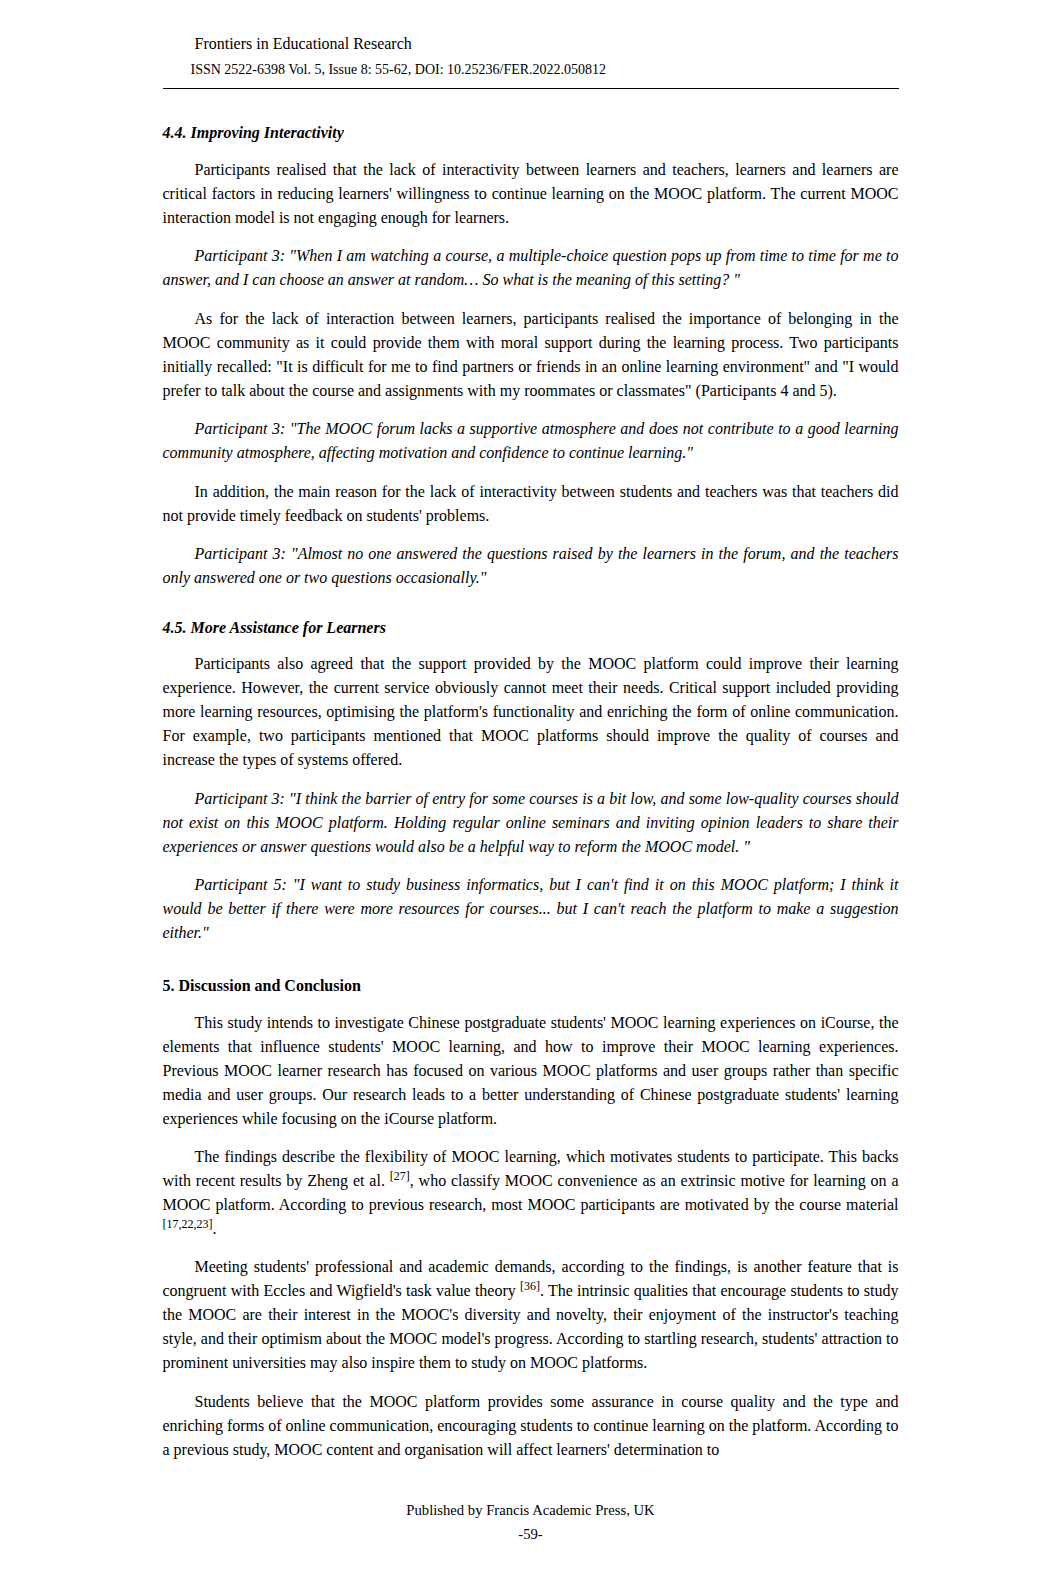Frontiers in Educational Research
ISSN 2522-6398 Vol. 5, Issue 8: 55-62, DOI: 10.25236/FER.2022.050812
4.4. Improving Interactivity
Participants realised that the lack of interactivity between learners and teachers, learners and learners are critical factors in reducing learners' willingness to continue learning on the MOOC platform. The current MOOC interaction model is not engaging enough for learners.
Participant 3: "When I am watching a course, a multiple-choice question pops up from time to time for me to answer, and I can choose an answer at random… So what is the meaning of this setting? "
As for the lack of interaction between learners, participants realised the importance of belonging in the MOOC community as it could provide them with moral support during the learning process. Two participants initially recalled: "It is difficult for me to find partners or friends in an online learning environment" and "I would prefer to talk about the course and assignments with my roommates or classmates" (Participants 4 and 5).
Participant 3: "The MOOC forum lacks a supportive atmosphere and does not contribute to a good learning community atmosphere, affecting motivation and confidence to continue learning."
In addition, the main reason for the lack of interactivity between students and teachers was that teachers did not provide timely feedback on students' problems.
Participant 3: "Almost no one answered the questions raised by the learners in the forum, and the teachers only answered one or two questions occasionally."
4.5. More Assistance for Learners
Participants also agreed that the support provided by the MOOC platform could improve their learning experience. However, the current service obviously cannot meet their needs. Critical support included providing more learning resources, optimising the platform's functionality and enriching the form of online communication. For example, two participants mentioned that MOOC platforms should improve the quality of courses and increase the types of systems offered.
Participant 3: "I think the barrier of entry for some courses is a bit low, and some low-quality courses should not exist on this MOOC platform. Holding regular online seminars and inviting opinion leaders to share their experiences or answer questions would also be a helpful way to reform the MOOC model. "
Participant 5: "I want to study business informatics, but I can't find it on this MOOC platform; I think it would be better if there were more resources for courses... but I can't reach the platform to make a suggestion either."
5. Discussion and Conclusion
This study intends to investigate Chinese postgraduate students' MOOC learning experiences on iCourse, the elements that influence students' MOOC learning, and how to improve their MOOC learning experiences. Previous MOOC learner research has focused on various MOOC platforms and user groups rather than specific media and user groups. Our research leads to a better understanding of Chinese postgraduate students' learning experiences while focusing on the iCourse platform.
The findings describe the flexibility of MOOC learning, which motivates students to participate. This backs with recent results by Zheng et al. [27], who classify MOOC convenience as an extrinsic motive for learning on a MOOC platform. According to previous research, most MOOC participants are motivated by the course material [17,22,23].
Meeting students' professional and academic demands, according to the findings, is another feature that is congruent with Eccles and Wigfield's task value theory [36]. The intrinsic qualities that encourage students to study the MOOC are their interest in the MOOC's diversity and novelty, their enjoyment of the instructor's teaching style, and their optimism about the MOOC model's progress. According to startling research, students' attraction to prominent universities may also inspire them to study on MOOC platforms.
Students believe that the MOOC platform provides some assurance in course quality and the type and enriching forms of online communication, encouraging students to continue learning on the platform. According to a previous study, MOOC content and organisation will affect learners' determination to
Published by Francis Academic Press, UK
-59-